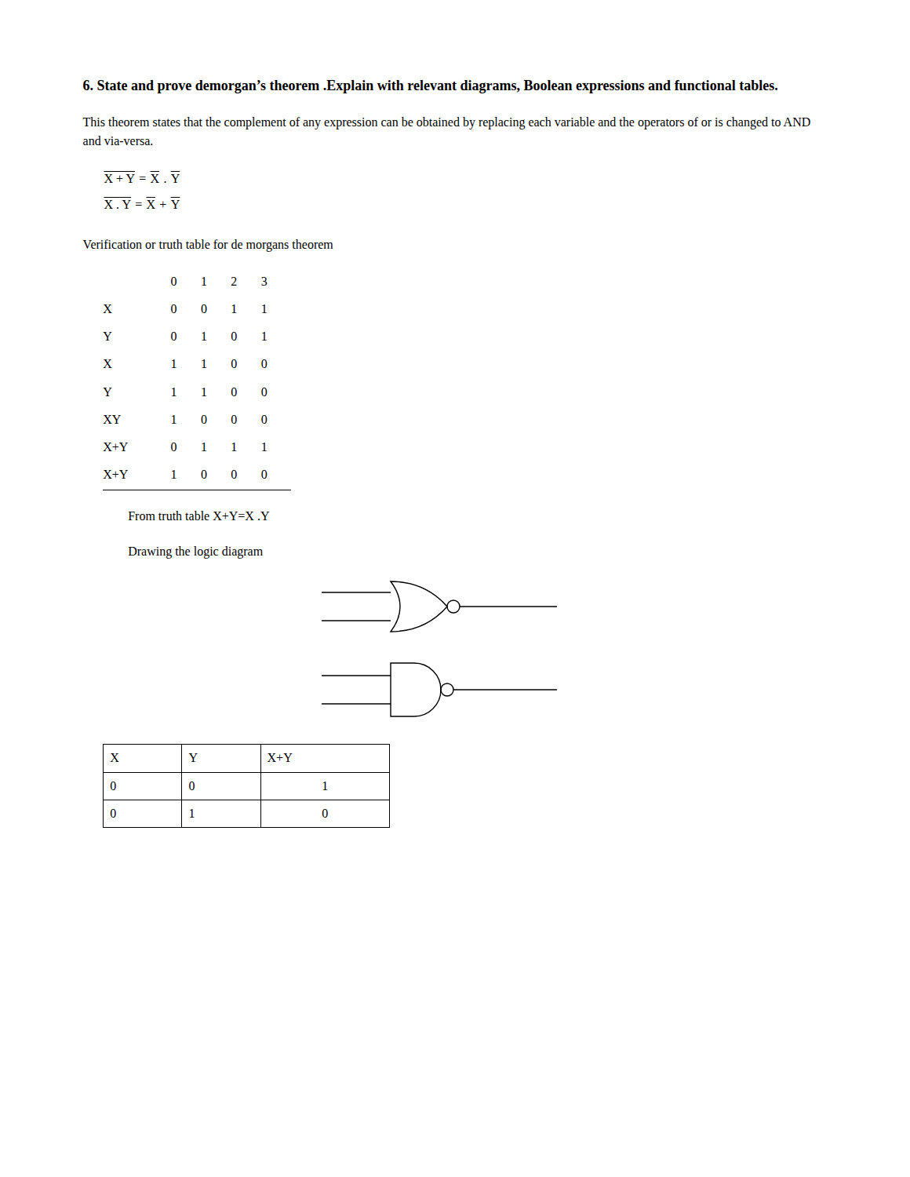6. State and prove demorgan’s theorem .Explain with relevant diagrams, Boolean expressions and functional tables.
This theorem states that the complement of any expression can be obtained by replacing each variable and the operators of or is changed to AND and via-versa.
X + Y = X . Y
X . Y = X + Y
Verification or truth table for de morgans theorem
| | 0 | 1 | 2 | 3 |
| X | 0 | 0 | 1 | 1 |
| Y | 0 | 1 | 0 | 1 |
| X | 1 | 1 | 0 | 0 |
| Y | 1 | 1 | 0 | 0 |
| XY | 1 | 0 | 0 | 0 |
| X+Y | 0 | 1 | 1 | 1 |
| X+Y | 1 | 0 | 0 | 0 |
From truth table X+Y=X .Y
Drawing the logic diagram
| X | Y | X+Y |
| 0 | 0 | 1 |
| 0 | 1 | 0 |